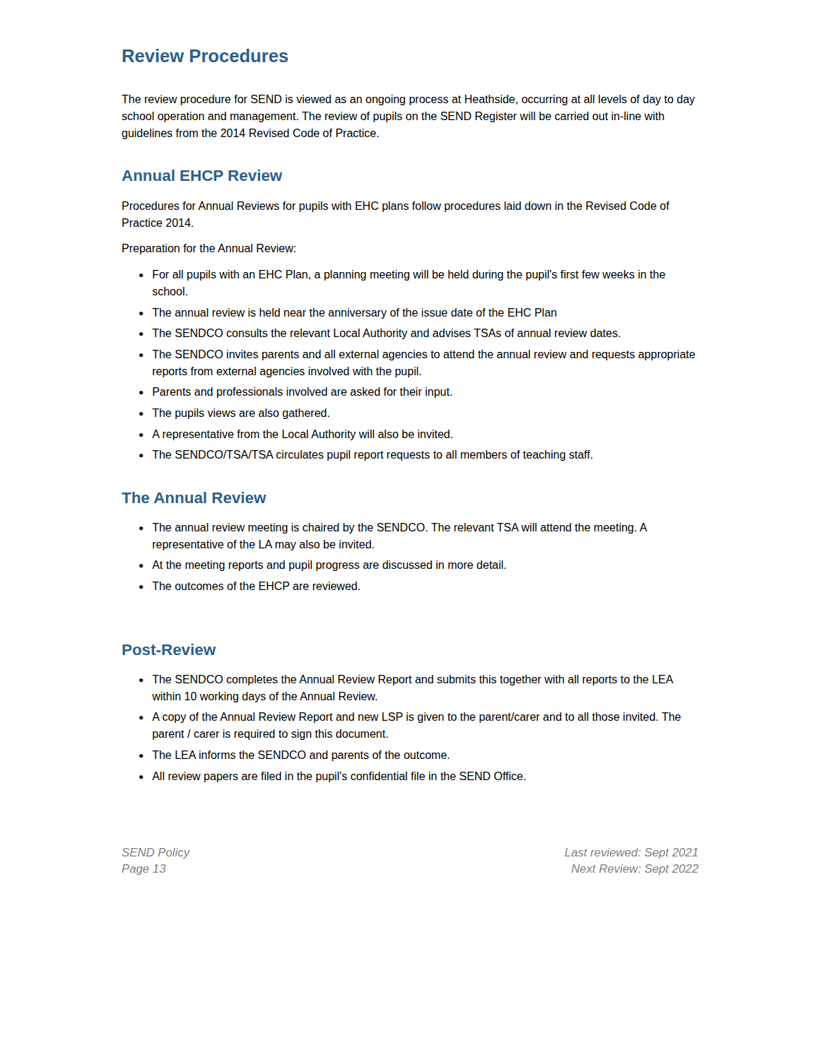Review Procedures
The review procedure for SEND is viewed as an ongoing process at Heathside, occurring at all levels of day to day school operation and management. The review of pupils on the SEND Register will be carried out in-line with guidelines from the 2014 Revised Code of Practice.
Annual EHCP Review
Procedures for Annual Reviews for pupils with EHC plans follow procedures laid down in the Revised Code of Practice 2014.
Preparation for the Annual Review:
For all pupils with an EHC Plan, a planning meeting will be held during the pupil's first few weeks in the school.
The annual review is held near the anniversary of the issue date of the EHC Plan
The SENDCO consults the relevant Local Authority and advises TSAs of annual review dates.
The SENDCO invites parents and all external agencies to attend the annual review and requests appropriate reports from external agencies involved with the pupil.
Parents and professionals involved are asked for their input.
The pupils views are also gathered.
A representative from the Local Authority will also be invited.
The SENDCO/TSA/TSA circulates pupil report requests to all members of teaching staff.
The Annual Review
The annual review meeting is chaired by the SENDCO. The relevant TSA will attend the meeting. A representative of the LA may also be invited.
At the meeting reports and pupil progress are discussed in more detail.
The outcomes of the EHCP are reviewed.
Post-Review
The SENDCO completes the Annual Review Report and submits this together with all reports to the LEA within 10 working days of the Annual Review.
A copy of the Annual Review Report and new LSP is given to the parent/carer and to all those invited. The parent / carer is required to sign this document.
The LEA informs the SENDCO and parents of the outcome.
All review papers are filed in the pupil's confidential file in the SEND Office.
SEND Policy
Page 13
Last reviewed: Sept 2021
Next Review: Sept 2022